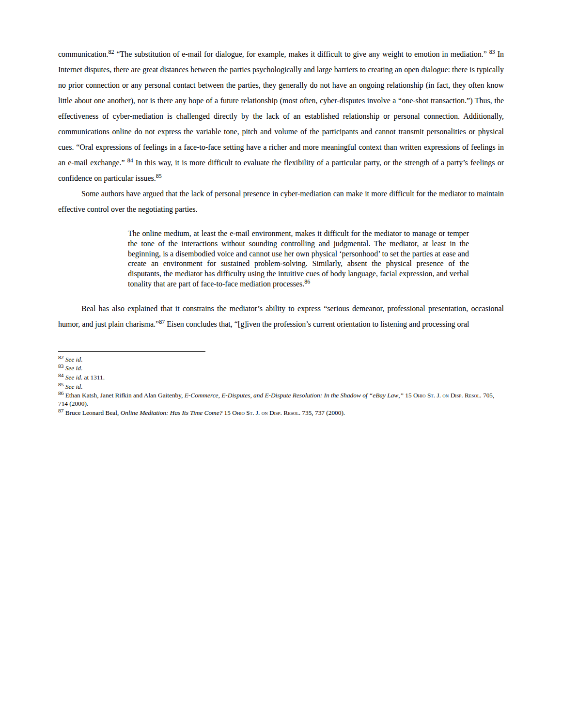communication.82 “The substitution of e-mail for dialogue, for example, makes it difficult to give any weight to emotion in mediation.” 83 In Internet disputes, there are great distances between the parties psychologically and large barriers to creating an open dialogue: there is typically no prior connection or any personal contact between the parties, they generally do not have an ongoing relationship (in fact, they often know little about one another), nor is there any hope of a future relationship (most often, cyber-disputes involve a “one-shot transaction.”) Thus, the effectiveness of cyber-mediation is challenged directly by the lack of an established relationship or personal connection. Additionally, communications online do not express the variable tone, pitch and volume of the participants and cannot transmit personalities or physical cues. “Oral expressions of feelings in a face-to-face setting have a richer and more meaningful context than written expressions of feelings in an e-mail exchange.” 84 In this way, it is more difficult to evaluate the flexibility of a particular party, or the strength of a party’s feelings or confidence on particular issues.85
Some authors have argued that the lack of personal presence in cyber-mediation can make it more difficult for the mediator to maintain effective control over the negotiating parties.
The online medium, at least the e-mail environment, makes it difficult for the mediator to manage or temper the tone of the interactions without sounding controlling and judgmental. The mediator, at least in the beginning, is a disembodied voice and cannot use her own physical ‘personhood’ to set the parties at ease and create an environment for sustained problem-solving. Similarly, absent the physical presence of the disputants, the mediator has difficulty using the intuitive cues of body language, facial expression, and verbal tonality that are part of face-to-face mediation processes.86
Beal has also explained that it constrains the mediator’s ability to express “serious demeanor, professional presentation, occasional humor, and just plain charisma.”87 Eisen concludes that, “[g]iven the profession’s current orientation to listening and processing oral
82 See id.
83 See id.
84 See id. at 1311.
85 See id.
86 Ethan Katsh, Janet Rifkin and Alan Gaitenby, E-Commerce, E-Disputes, and E-Dispute Resolution: In the Shadow of “eBay Law,” 15 Ohio St. J. on Disp. Resol. 705, 714 (2000).
87 Bruce Leonard Beal, Online Mediation: Has Its Time Come? 15 Ohio St. J. on Disp. Resol. 735, 737 (2000).